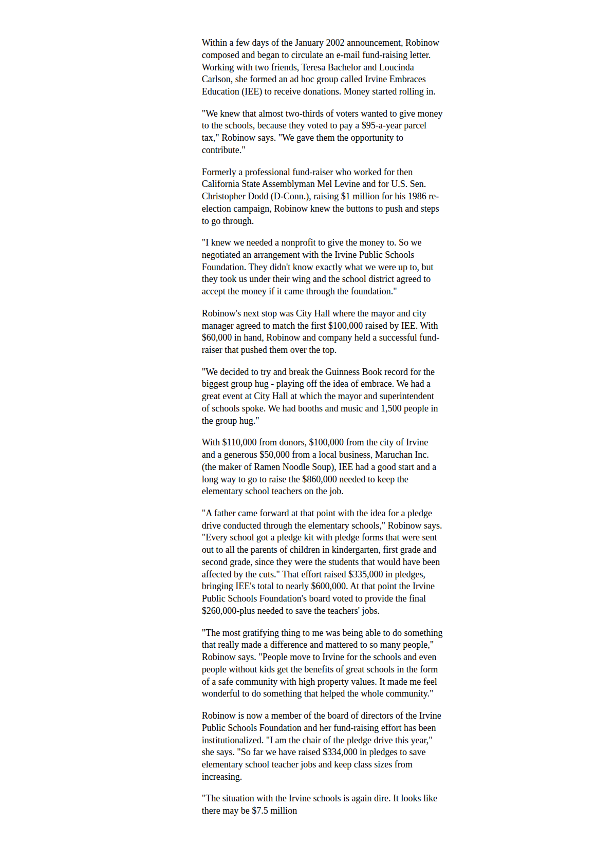Within a few days of the January 2002 announcement, Robinow composed and began to circulate an e-mail fund-raising letter. Working with two friends, Teresa Bachelor and Loucinda Carlson, she formed an ad hoc group called Irvine Embraces Education (IEE) to receive donations. Money started rolling in.
"We knew that almost two-thirds of voters wanted to give money to the schools, because they voted to pay a $95-a-year parcel tax," Robinow says. "We gave them the opportunity to contribute."
Formerly a professional fund-raiser who worked for then California State Assemblyman Mel Levine and for U.S. Sen. Christopher Dodd (D-Conn.), raising $1 million for his 1986 re-election campaign, Robinow knew the buttons to push and steps to go through.
"I knew we needed a nonprofit to give the money to. So we negotiated an arrangement with the Irvine Public Schools Foundation. They didn't know exactly what we were up to, but they took us under their wing and the school district agreed to accept the money if it came through the foundation."
Robinow's next stop was City Hall where the mayor and city manager agreed to match the first $100,000 raised by IEE. With $60,000 in hand, Robinow and company held a successful fund-raiser that pushed them over the top.
"We decided to try and break the Guinness Book record for the biggest group hug - playing off the idea of embrace. We had a great event at City Hall at which the mayor and superintendent of schools spoke. We had booths and music and 1,500 people in the group hug."
With $110,000 from donors, $100,000 from the city of Irvine and a generous $50,000 from a local business, Maruchan Inc. (the maker of Ramen Noodle Soup), IEE had a good start and a long way to go to raise the $860,000 needed to keep the elementary school teachers on the job.
"A father came forward at that point with the idea for a pledge drive conducted through the elementary schools," Robinow says. "Every school got a pledge kit with pledge forms that were sent out to all the parents of children in kindergarten, first grade and second grade, since they were the students that would have been affected by the cuts." That effort raised $335,000 in pledges, bringing IEE's total to nearly $600,000. At that point the Irvine Public Schools Foundation's board voted to provide the final $260,000-plus needed to save the teachers' jobs.
"The most gratifying thing to me was being able to do something that really made a difference and mattered to so many people," Robinow says. "People move to Irvine for the schools and even people without kids get the benefits of great schools in the form of a safe community with high property values. It made me feel wonderful to do something that helped the whole community."
Robinow is now a member of the board of directors of the Irvine Public Schools Foundation and her fund-raising effort has been institutionalized. "I am the chair of the pledge drive this year," she says. "So far we have raised $334,000 in pledges to save elementary school teacher jobs and keep class sizes from increasing.
"The situation with the Irvine schools is again dire. It looks like there may be $7.5 million